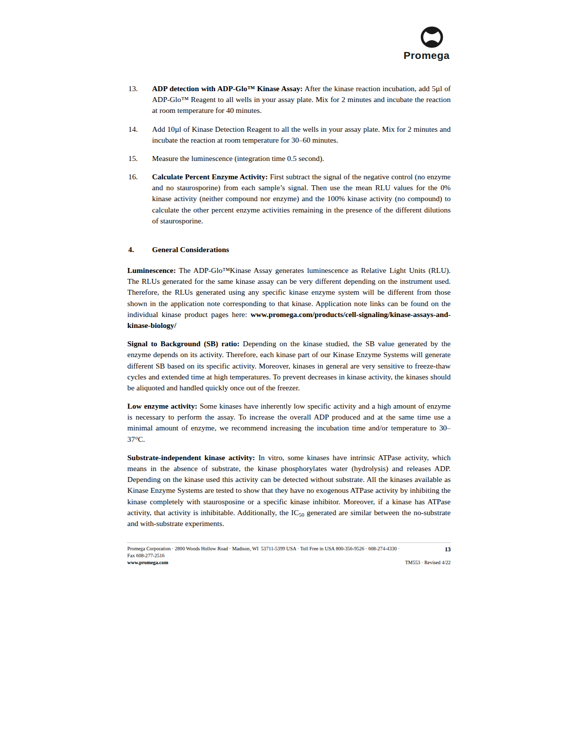Promega
13. ADP detection with ADP-Glo™ Kinase Assay: After the kinase reaction incubation, add 5µl of ADP-Glo™ Reagent to all wells in your assay plate. Mix for 2 minutes and incubate the reaction at room temperature for 40 minutes.
14. Add 10µl of Kinase Detection Reagent to all the wells in your assay plate. Mix for 2 minutes and incubate the reaction at room temperature for 30–60 minutes.
15. Measure the luminescence (integration time 0.5 second).
16. Calculate Percent Enzyme Activity: First subtract the signal of the negative control (no enzyme and no staurosporine) from each sample’s signal. Then use the mean RLU values for the 0% kinase activity (neither compound nor enzyme) and the 100% kinase activity (no compound) to calculate the other percent enzyme activities remaining in the presence of the different dilutions of staurosporine.
4. General Considerations
Luminescence: The ADP-Glo™Kinase Assay generates luminescence as Relative Light Units (RLU). The RLUs generated for the same kinase assay can be very different depending on the instrument used. Therefore, the RLUs generated using any specific kinase enzyme system will be different from those shown in the application note corresponding to that kinase. Application note links can be found on the individual kinase product pages here: www.promega.com/products/cell-signaling/kinase-assays-and-kinase-biology/
Signal to Background (SB) ratio: Depending on the kinase studied, the SB value generated by the enzyme depends on its activity. Therefore, each kinase part of our Kinase Enzyme Systems will generate different SB based on its specific activity. Moreover, kinases in general are very sensitive to freeze-thaw cycles and extended time at high temperatures. To prevent decreases in kinase activity, the kinases should be aliquoted and handled quickly once out of the freezer.
Low enzyme activity: Some kinases have inherently low specific activity and a high amount of enzyme is necessary to perform the assay. To increase the overall ADP produced and at the same time use a minimal amount of enzyme, we recommend increasing the incubation time and/or temperature to 30–37°C.
Substrate-independent kinase activity: In vitro, some kinases have intrinsic ATPase activity, which means in the absence of substrate, the kinase phosphorylates water (hydrolysis) and releases ADP. Depending on the kinase used this activity can be detected without substrate. All the kinases available as Kinase Enzyme Systems are tested to show that they have no exogenous ATPase activity by inhibiting the kinase completely with staurosposine or a specific kinase inhibitor. Moreover, if a kinase has ATPase activity, that activity is inhibitable. Additionally, the IC50 generated are similar between the no-substrate and with-substrate experiments.
| Promega Corporation · 2800 Woods Hollow Road · Madison, WI 53711-5399 USA · Toll Free in USA 800-356-9526 · 608-274-4330 · Fax 608-277-2516 | 13 |
| www.promega.com | TM553 · Revised 4/22 |